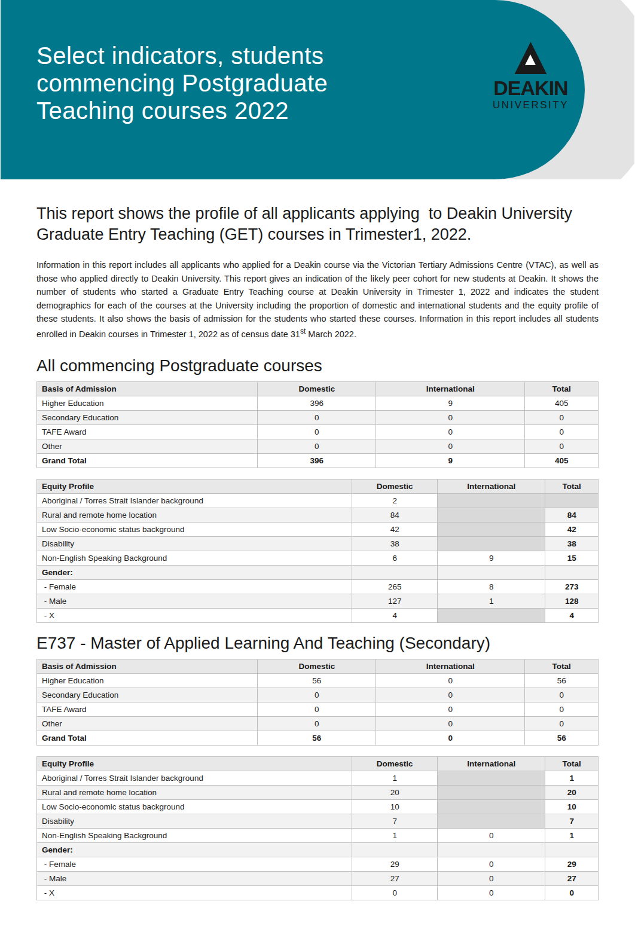Select indicators, students
commencing Postgraduate
Teaching courses 2022
DEAKIN
UNIVERSITY
This report shows the profile of all applicants applying to Deakin University Graduate Entry Teaching (GET) courses in Trimester1, 2022.
Information in this report includes all applicants who applied for a Deakin course via the Victorian Tertiary Admissions Centre (VTAC), as well as those who applied directly to Deakin University. This report gives an indication of the likely peer cohort for new students at Deakin. It shows the number of students who started a Graduate Entry Teaching course at Deakin University in Trimester 1, 2022 and indicates the student demographics for each of the courses at the University including the proportion of domestic and international students and the equity profile of these students. It also shows the basis of admission for the students who started these courses. Information in this report includes all students enrolled in Deakin courses in Trimester 1, 2022 as of census date 31st March 2022.
All commencing Postgraduate courses
| Basis of Admission | Domestic | International | Total |
| --- | --- | --- | --- |
| Higher Education | 396 | 9 | 405 |
| Secondary Education | 0 | 0 | 0 |
| TAFE Award | 0 | 0 | 0 |
| Other | 0 | 0 | 0 |
| Grand Total | 396 | 9 | 405 |
| Equity Profile | Domestic | International | Total |
| --- | --- | --- | --- |
| Aboriginal / Torres Strait Islander background | 2 | | |
| Rural and remote home location | 84 | | 84 |
| Low Socio-economic status background | 42 | | 42 |
| Disability | 38 | | 38 |
| Non-English Speaking Background | 6 | 9 | 15 |
| Gender: | | | |
| - Female | 265 | 8 | 273 |
| - Male | 127 | 1 | 128 |
| - X | 4 | | 4 |
E737 - Master of Applied Learning And Teaching (Secondary)
| Basis of Admission | Domestic | International | Total |
| --- | --- | --- | --- |
| Higher Education | 56 | 0 | 56 |
| Secondary Education | 0 | 0 | 0 |
| TAFE Award | 0 | 0 | 0 |
| Other | 0 | 0 | 0 |
| Grand Total | 56 | 0 | 56 |
| Equity Profile | Domestic | International | Total |
| --- | --- | --- | --- |
| Aboriginal / Torres Strait Islander background | 1 | | 1 |
| Rural and remote home location | 20 | | 20 |
| Low Socio-economic status background | 10 | | 10 |
| Disability | 7 | | 7 |
| Non-English Speaking Background | 1 | 0 | 1 |
| Gender: | | | |
| - Female | 29 | 0 | 29 |
| - Male | 27 | 0 | 27 |
| - X | 0 | 0 | 0 |